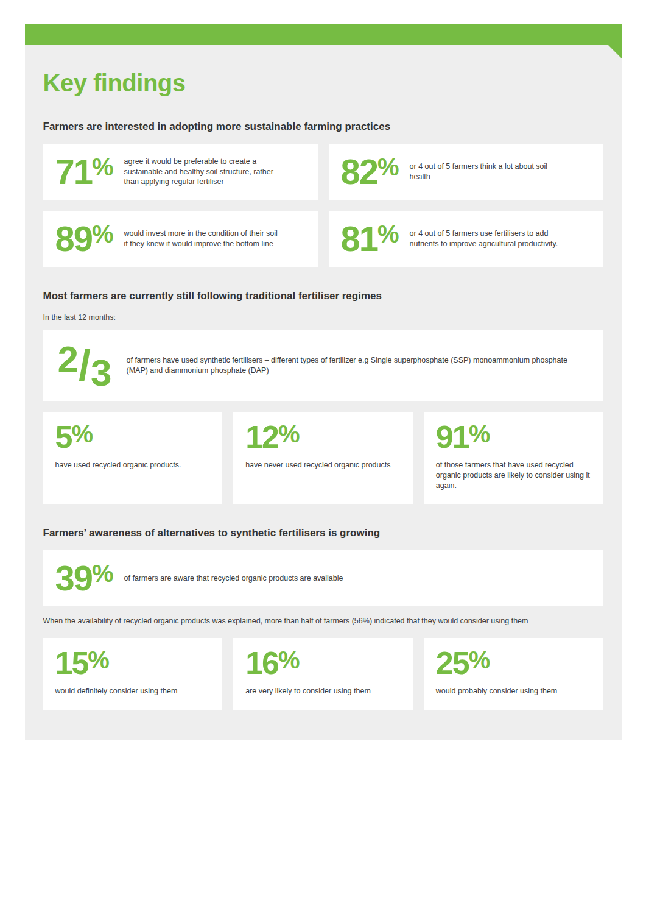Key findings
Farmers are interested in adopting more sustainable farming practices
71%
agree it would be preferable to create a sustainable and healthy soil structure, rather than applying regular fertiliser
82%
or 4 out of 5 farmers think a lot about soil health
89%
would invest more in the condition of their soil if they knew it would improve the bottom line
81%
or 4 out of 5 farmers use fertilisers to add nutrients to improve agricultural productivity.
Most farmers are currently still following traditional fertiliser regimes
In the last 12 months:
2/3
of farmers have used synthetic fertilisers – different types of fertilizer e.g Single superphosphate (SSP) monoammonium phosphate (MAP) and diammonium phosphate (DAP)
5%
have used recycled organic products.
12%
have never used recycled organic products
91%
of those farmers that have used recycled organic products are likely to consider using it again.
Farmers’ awareness of alternatives to synthetic fertilisers is growing
39%
of farmers are aware that recycled organic products are available
When the availability of recycled organic products was explained, more than half of farmers (56%) indicated that they would consider using them
15%
would definitely consider using them
16%
are very likely to consider using them
25%
would probably consider using them